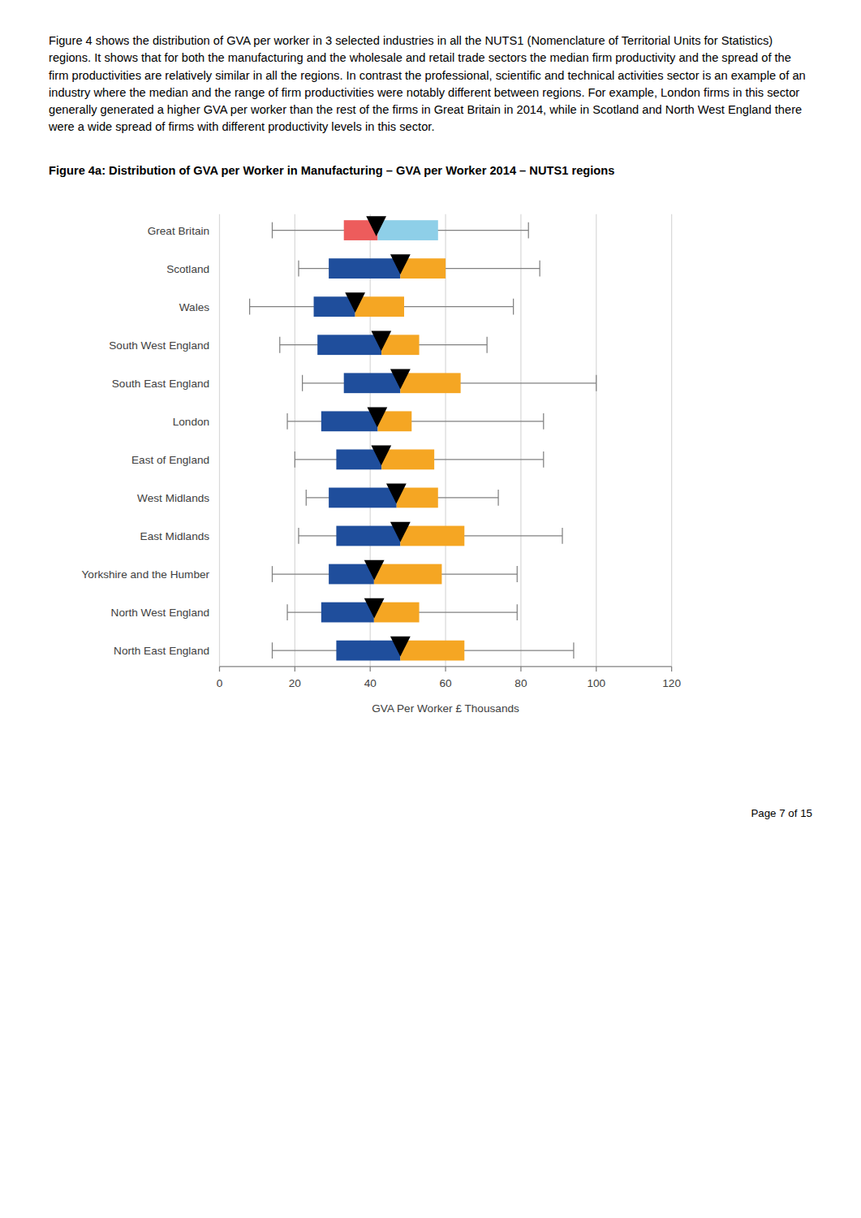Figure 4 shows the distribution of GVA per worker in 3 selected industries in all the NUTS1 (Nomenclature of Territorial Units for Statistics) regions. It shows that for both the manufacturing and the wholesale and retail trade sectors the median firm productivity and the spread of the firm productivities are relatively similar in all the regions. In contrast the professional, scientific and technical activities sector is an example of an industry where the median and the range of firm productivities were notably different between regions. For example, London firms in this sector generally generated a higher GVA per worker than the rest of the firms in Great Britain in 2014, while in Scotland and North West England there were a wide spread of firms with different productivity levels in this sector.
Figure 4a: Distribution of GVA per Worker in Manufacturing – GVA per Worker 2014 – NUTS1 regions
Distribution of GVA per Worker in Manufacturing, GVA per Worker 2014, NUTS1 regions 0 20 40 60 80 100 120 GVA Per Worker £ Thousands Great Britain Scotland Wales South West England South East England London East of England West Midlands East Midlands Yorkshire and the Humber North West England North East England
Page 7 of 15